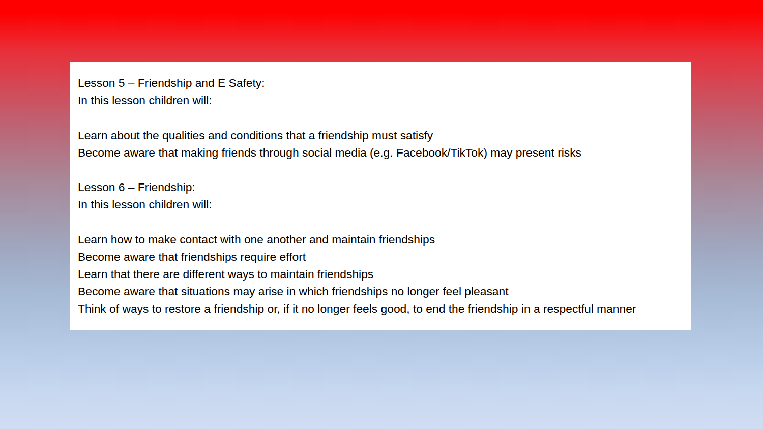Lesson 5 – Friendship and E Safety:
In this lesson children will:
Learn about the qualities and conditions that a friendship must satisfy
Become aware that making friends through social media (e.g. Facebook/TikTok) may present risks
Lesson 6 – Friendship:
In this lesson children will:
Learn how to make contact with one another and maintain friendships
Become aware that friendships require effort
Learn that there are different ways to maintain friendships
Become aware that situations may arise in which friendships no longer feel pleasant
Think of ways to restore a friendship or, if it no longer feels good, to end the friendship in a respectful manner